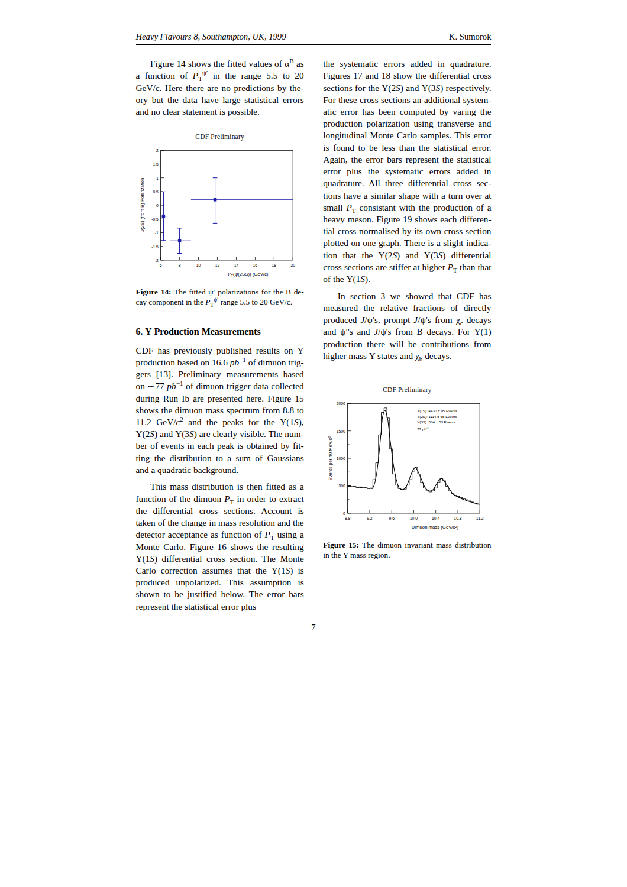Heavy Flavours 8, Southampton, UK, 1999
K. Sumorok
Figure 14 shows the fitted values of αB as a function of PTψ′ in the range 5.5 to 20 GeV/c. Here there are no predictions by theory but the data have large statistical errors and no clear statement is possible.
CDF Preliminary
2 1.5 1 0.5 0 -0.5 -1 -1.5 -2 6 8 10 12 14 16 18 20 ψ(2S) (from B) Polarization PT(ψ(2SS)) (GeV/c)
Figure 14: The fitted ψ′ polarizations for the B decay component in the PTψ′ range 5.5 to 20 GeV/c.
6. Υ Production Measurements
CDF has previously published results on Υ production based on 16.6 pb−1 of dimuon triggers [13]. Preliminary measurements based on ∼77 pb−1 of dimuon trigger data collected during Run Ib are presented here. Figure 15 shows the dimuon mass spectrum from 8.8 to 11.2 GeV/c2 and the peaks for the Υ(1S), Υ(2S) and Υ(3S) are clearly visible. The number of events in each peak is obtained by fitting the distribution to a sum of Gaussians and a quadratic background.
This mass distribution is then fitted as a function of the dimuon PT in order to extract the differential cross sections. Account is taken of the change in mass resolution and the detector acceptance as function of PT using a Monte Carlo. Figure 16 shows the resulting Υ(1S) differential cross section. The Monte Carlo correction assumes that the Υ(1S) is produced unpolarized. This assumption is shown to be justified below. The error bars represent the statistical error plus
the systematic errors added in quadrature. Figures 17 and 18 show the differential cross sections for the Υ(2S) and Υ(3S) respectively. For these cross sections an additional systematic error has been computed by varing the production polarization using transverse and longitudinal Monte Carlo samples. This error is found to be less than the statistical error. Again, the error bars represent the statistical error plus the systematic errors added in quadrature. All three differential cross sections have a similar shape with a turn over at small PT consistant with the production of a heavy meson. Figure 19 shows each differential cross normalised by its own cross section plotted on one graph. There is a slight indication that the Υ(2S) and Υ(3S) differential cross sections are stiffer at higher PT than that of the Υ(1S).
In section 3 we showed that CDF has measured the relative fractions of directly produced J/ψ's, prompt J/ψ's from χc decays and ψ′'s and J/ψ's from B decays. For Υ(1) production there will be contributions from higher mass Υ states and χb decays.
CDF Preliminary
0 500 1000 1500 2000 8.8 9.2 9.6 10.0 10.4 10.8 11.2 Events per 40 MeV/c2 Dimuon mass (GeV/c2) Υ(1S): 4430 ± 95 Events Υ(2S): 1114 ± 65 Events Υ(3S): 584 ± 53 Events 77 pb-1
Figure 15: The dimuon invariant mass distribution in the Υ mass region.
7